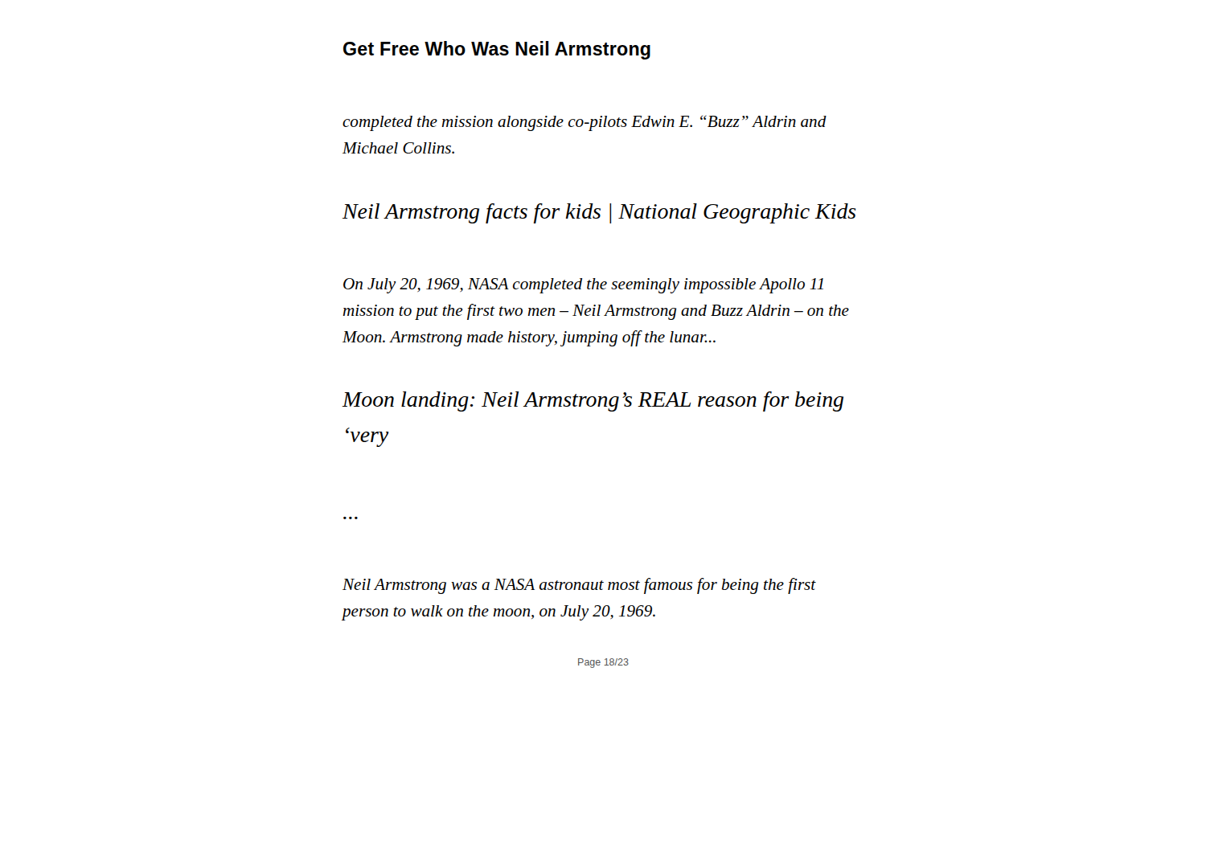Get Free Who Was Neil Armstrong
completed the mission alongside co-pilots Edwin E. “Buzz” Aldrin and Michael Collins.
Neil Armstrong facts for kids | National Geographic Kids
On July 20, 1969, NASA completed the seemingly impossible Apollo 11 mission to put the first two men – Neil Armstrong and Buzz Aldrin – on the Moon. Armstrong made history, jumping off the lunar...
Moon landing: Neil Armstrong’s REAL reason for being ‘very
...
Neil Armstrong was a NASA astronaut most famous for being the first person to walk on the moon, on July 20, 1969.
Page 18/23